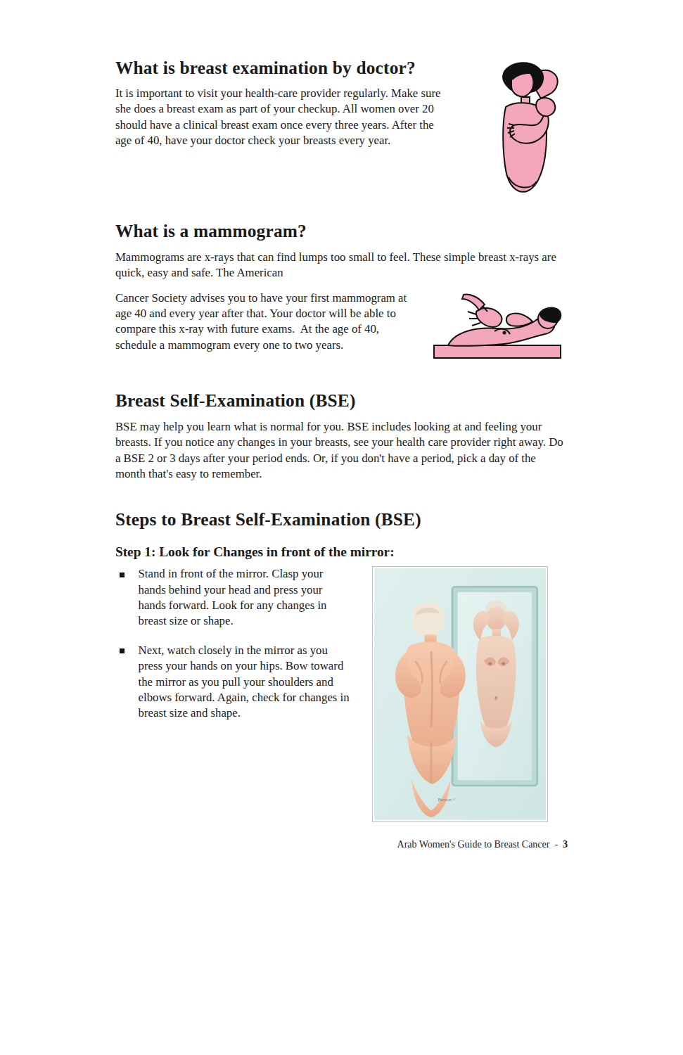What is breast examination by doctor?
It is important to visit your health-care provider regularly. Make sure she does a breast exam as part of your checkup. All women over 20 should have a clinical breast exam once every three years. After the age of 40, have your doctor check your breasts every year.
What is a mammogram?
Mammograms are x-rays that can find lumps too small to feel. These simple breast x-rays are quick, easy and safe. The American
Cancer Society advises you to have your first mammogram at age 40 and every year after that. Your doctor will be able to compare this x-ray with future exams. At the age of 40, schedule a mammogram every one to two years.
Breast Self-Examination (BSE)
BSE may help you learn what is normal for you. BSE includes looking at and feeling your breasts. If you notice any changes in your breasts, see your health care provider right away. Do a BSE 2 or 3 days after your period ends. Or, if you don't have a period, pick a day of the month that's easy to remember.
Steps to Breast Self-Examination (BSE)
Step 1: Look for Changes in front of the mirror:
Stand in front of the mirror. Clasp your hands behind your head and press your hands forward. Look for any changes in breast size or shape.
Next, watch closely in the mirror as you press your hands on your hips. Bow toward the mirror as you pull your shoulders and elbows forward. Again, check for changes in breast size and shape.
Benson ©
Arab Women's Guide to Breast Cancer - 3